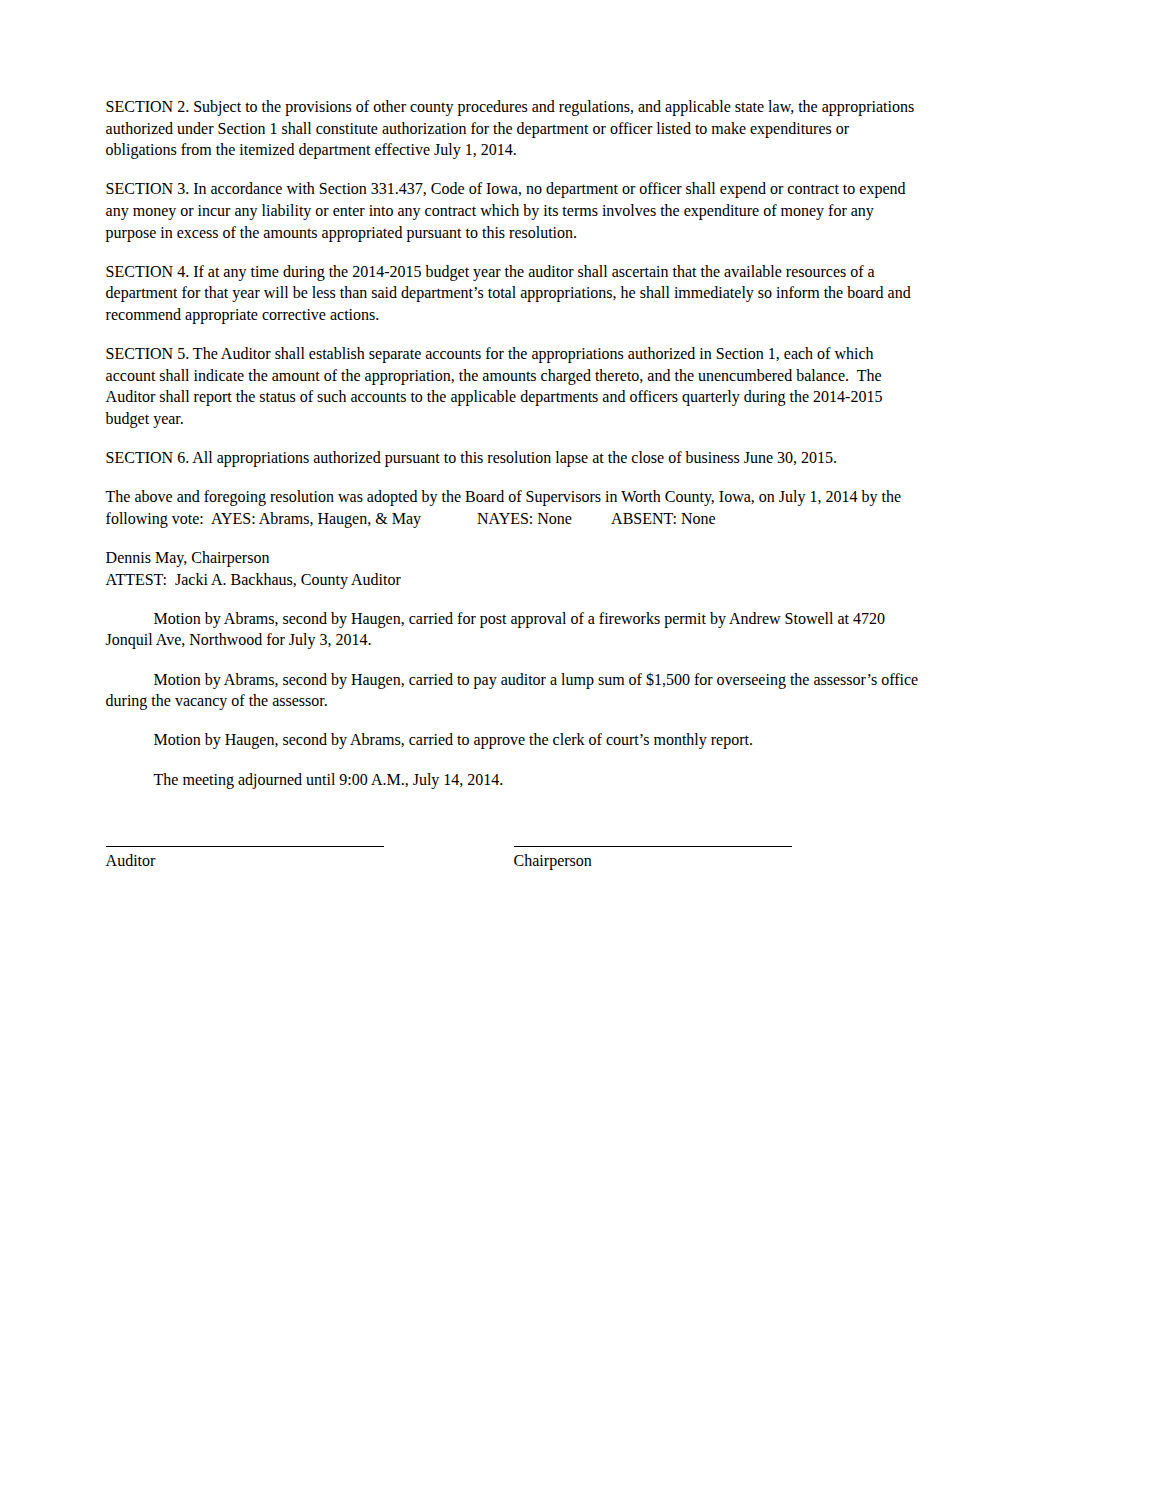SECTION 2. Subject to the provisions of other county procedures and regulations, and applicable state law, the appropriations authorized under Section 1 shall constitute authorization for the department or officer listed to make expenditures or obligations from the itemized department effective July 1, 2014.
SECTION 3. In accordance with Section 331.437, Code of Iowa, no department or officer shall expend or contract to expend any money or incur any liability or enter into any contract which by its terms involves the expenditure of money for any purpose in excess of the amounts appropriated pursuant to this resolution.
SECTION 4. If at any time during the 2014-2015 budget year the auditor shall ascertain that the available resources of a department for that year will be less than said department’s total appropriations, he shall immediately so inform the board and recommend appropriate corrective actions.
SECTION 5. The Auditor shall establish separate accounts for the appropriations authorized in Section 1, each of which account shall indicate the amount of the appropriation, the amounts charged thereto, and the unencumbered balance. The Auditor shall report the status of such accounts to the applicable departments and officers quarterly during the 2014-2015 budget year.
SECTION 6. All appropriations authorized pursuant to this resolution lapse at the close of business June 30, 2015.
The above and foregoing resolution was adopted by the Board of Supervisors in Worth County, Iowa, on July 1, 2014 by the following vote: AYES: Abrams, Haugen, & May NAYES: None ABSENT: None
Dennis May, Chairperson
ATTEST: Jacki A. Backhaus, County Auditor
Motion by Abrams, second by Haugen, carried for post approval of a fireworks permit by Andrew Stowell at 4720 Jonquil Ave, Northwood for July 3, 2014.
Motion by Abrams, second by Haugen, carried to pay auditor a lump sum of $1,500 for overseeing the assessor’s office during the vacancy of the assessor.
Motion by Haugen, second by Abrams, carried to approve the clerk of court’s monthly report.
The meeting adjourned until 9:00 A.M., July 14, 2014.
| Auditor | Chairperson |